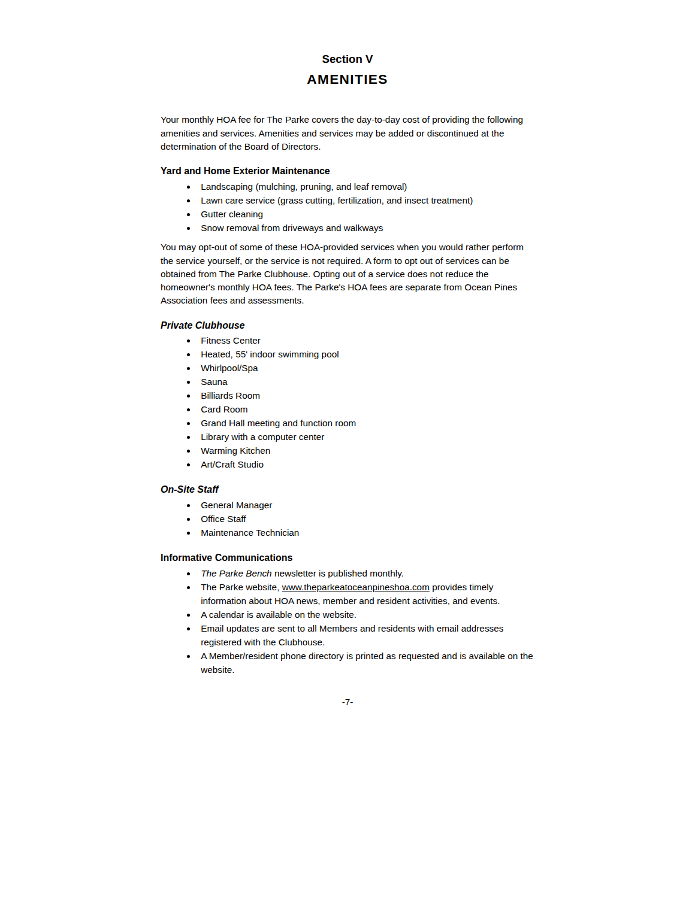Section V AMENITIES
Your monthly HOA fee for The Parke covers the day-to-day cost of providing the following amenities and services. Amenities and services may be added or discontinued at the determination of the Board of Directors.
Yard and Home Exterior Maintenance
Landscaping (mulching, pruning, and leaf removal)
Lawn care service (grass cutting, fertilization, and insect treatment)
Gutter cleaning
Snow removal from driveways and walkways
You may opt-out of some of these HOA-provided services when you would rather perform the service yourself, or the service is not required. A form to opt out of services can be obtained from The Parke Clubhouse. Opting out of a service does not reduce the homeowner's monthly HOA fees. The Parke's HOA fees are separate from Ocean Pines Association fees and assessments.
Private Clubhouse
Fitness Center
Heated, 55' indoor swimming pool
Whirlpool/Spa
Sauna
Billiards Room
Card Room
Grand Hall meeting and function room
Library with a computer center
Warming Kitchen
Art/Craft Studio
On-Site Staff
General Manager
Office Staff
Maintenance Technician
Informative Communications
The Parke Bench newsletter is published monthly.
The Parke website, www.theparkeatoceanpineshoa.com provides timely information about HOA news, member and resident activities, and events.
A calendar is available on the website.
Email updates are sent to all Members and residents with email addresses registered with the Clubhouse.
A Member/resident phone directory is printed as requested and is available on the website.
-7-